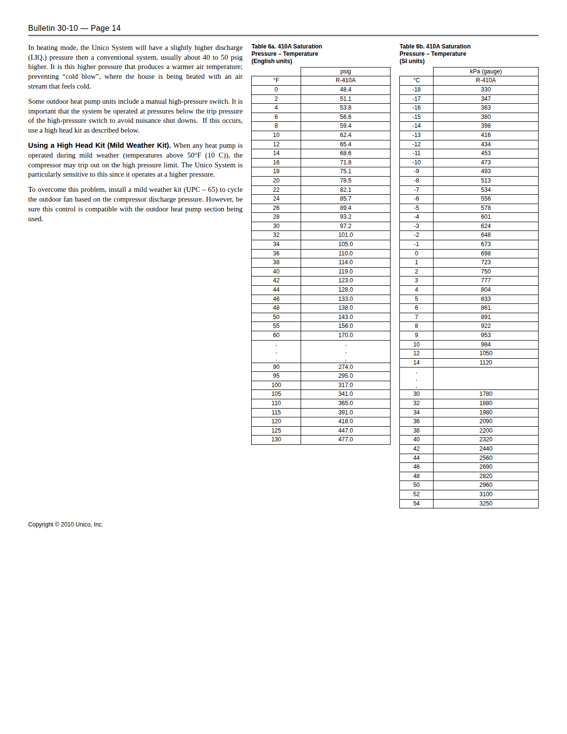Bulletin 30-10 — Page 14
In heating mode, the Unico System will have a slightly higher discharge (LIQ.) pressure then a conventional system, usually about 40 to 50 psig higher. It is this higher pressure that produces a warmer air temperature; preventing “cold blow”, where the house is being heated with an air stream that feels cold.
Some outdoor heat pump units include a manual high-pressure switch. It is important that the system be operated at pressures below the trip pressure of the high-pressure switch to avoid nuisance shut downs. If this occurs, use a high head kit as described below.
Using a High Head Kit (Mild Weather Kit). When any heat pump is operated during mild weather (temperatures above 50°F (10 C)), the compressor may trip out on the high pressure limit. The Unico System is particularly sensitive to this since it operates at a higher pressure.
To overcome this problem, install a mild weather kit (UPC – 65) to cycle the outdoor fan based on the compressor discharge pressure. However, be sure this control is compatible with the outdoor heat pump section being used.
Table 6a. 410A Saturation
Pressure – Temperature
(English units)
| | psig |
| °F | R-410A |
| 0 | 48.4 |
| 2 | 51.1 |
| 4 | 53.8 |
| 6 | 56.6 |
| 8 | 59.4 |
| 10 | 62.4 |
| 12 | 65.4 |
| 14 | 68.6 |
| 16 | 71.8 |
| 18 | 75.1 |
| 20 | 78.5 |
| 22 | 82.1 |
| 24 | 85.7 |
| 26 | 89.4 |
| 28 | 93.2 |
| 30 | 97.2 |
| 32 | 101.0 |
| 34 | 105.0 |
| 36 | 110.0 |
| 38 | 114.0 |
| 40 | 119.0 |
| 42 | 123.0 |
| 44 | 128.0 |
| 46 | 133.0 |
| 48 | 138.0 |
| 50 | 143.0 |
| 55 | 156.0 |
| 60 | 170.0 |
| . | . |
| . | . |
| . | . |
| 90 | 274.0 |
| 95 | 295.0 |
| 100 | 317.0 |
| 105 | 341.0 |
| 110 | 365.0 |
| 115 | 391.0 |
| 120 | 418.0 |
| 125 | 447.0 |
| 130 | 477.0 |
Table 6b. 410A Saturation
Pressure – Temperature
(SI units)
| | kPa (gauge) |
| °C | R-410A |
| -18 | 330 |
| -17 | 347 |
| -16 | 363 |
| -15 | 380 |
| -14 | 398 |
| -13 | 416 |
| -12 | 434 |
| -11 | 453 |
| -10 | 473 |
| -9 | 493 |
| -8 | 513 |
| -7 | 534 |
| -6 | 556 |
| -5 | 578 |
| -4 | 601 |
| -3 | 624 |
| -2 | 648 |
| -1 | 673 |
| 0 | 698 |
| 1 | 723 |
| 2 | 750 |
| 3 | 777 |
| 4 | 804 |
| 5 | 833 |
| 6 | 861 |
| 7 | 891 |
| 8 | 922 |
| 9 | 953 |
| 10 | 984 |
| 12 | 1050 |
| 14 | 1120 |
| . | |
| . | |
| . | |
| 30 | 1780 |
| 32 | 1880 |
| 34 | 1980 |
| 36 | 2090 |
| 38 | 2200 |
| 40 | 2320 |
| 42 | 2440 |
| 44 | 2560 |
| 46 | 2690 |
| 48 | 2820 |
| 50 | 2960 |
| 52 | 3100 |
| 54 | 3250 |
Copyright © 2010 Unico, Inc.